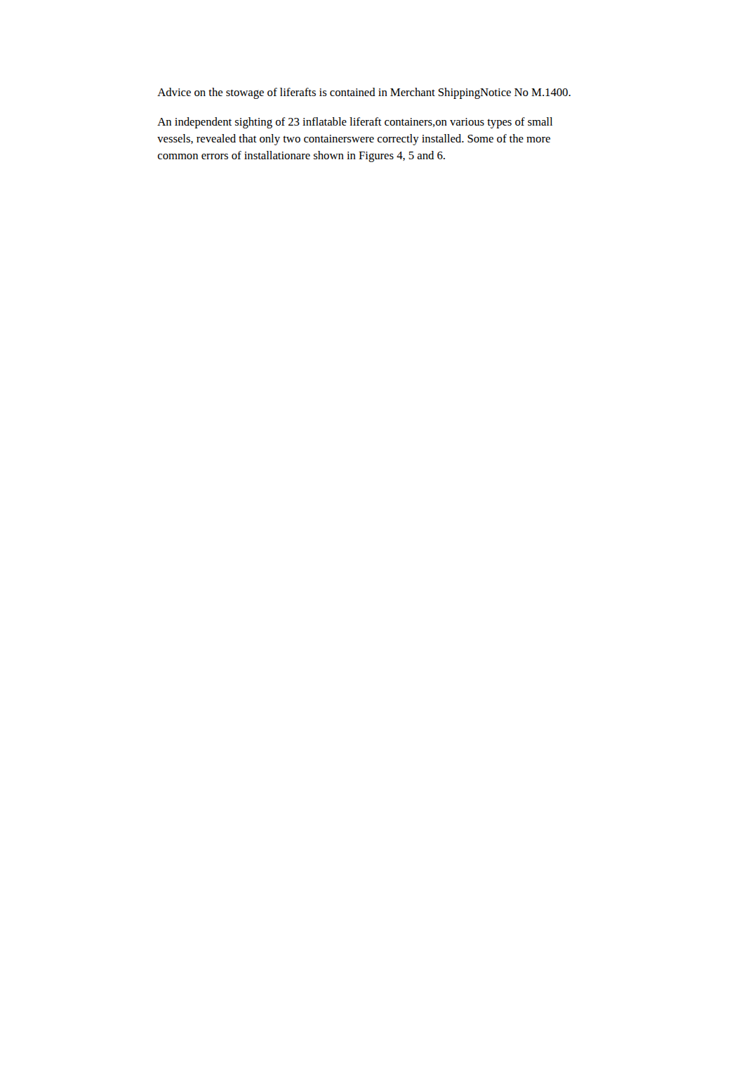Advice on the stowage of liferafts is contained in Merchant ShippingNotice No M.1400.
An independent sighting of 23 inflatable liferaft containers,on various types of small vessels, revealed that only two containerswere correctly installed. Some of the more common errors of installationare shown in Figures 4, 5 and 6.